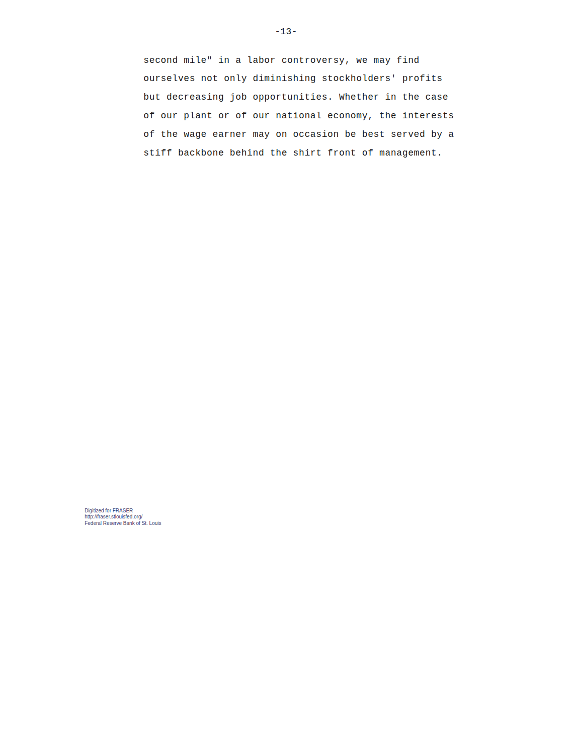-13-
second mile" in a labor controversy, we may find ourselves not only diminishing stockholders' profits but decreasing job opportunities. Whether in the case of our plant or of our national economy, the interests of the wage earner may on occasion be best served by a stiff backbone behind the shirt front of management.
Digitized for FRASER
http://fraser.stlouisfed.org/
Federal Reserve Bank of St. Louis